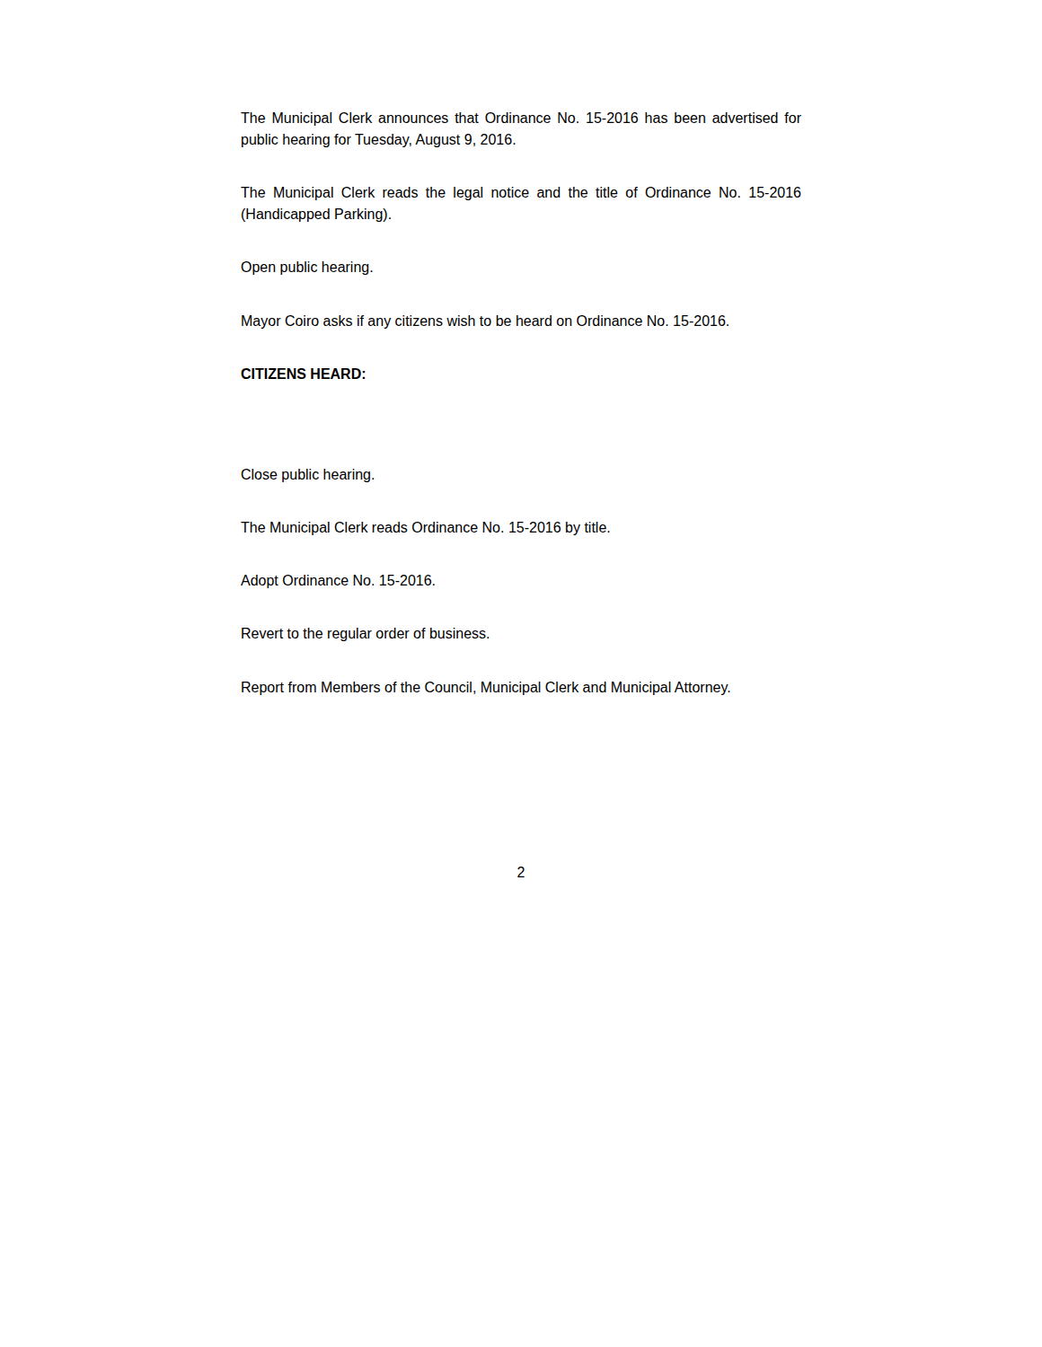The Municipal Clerk announces that Ordinance No. 15-2016 has been advertised for public hearing for Tuesday, August 9, 2016.
The Municipal Clerk reads the legal notice and the title of Ordinance No. 15-2016 (Handicapped Parking).
Open public hearing.
Mayor Coiro asks if any citizens wish to be heard on Ordinance No. 15-2016.
CITIZENS HEARD:
Close public hearing.
The Municipal Clerk reads Ordinance No. 15-2016 by title.
Adopt Ordinance No. 15-2016.
Revert to the regular order of business.
Report from Members of the Council, Municipal Clerk and Municipal Attorney.
2